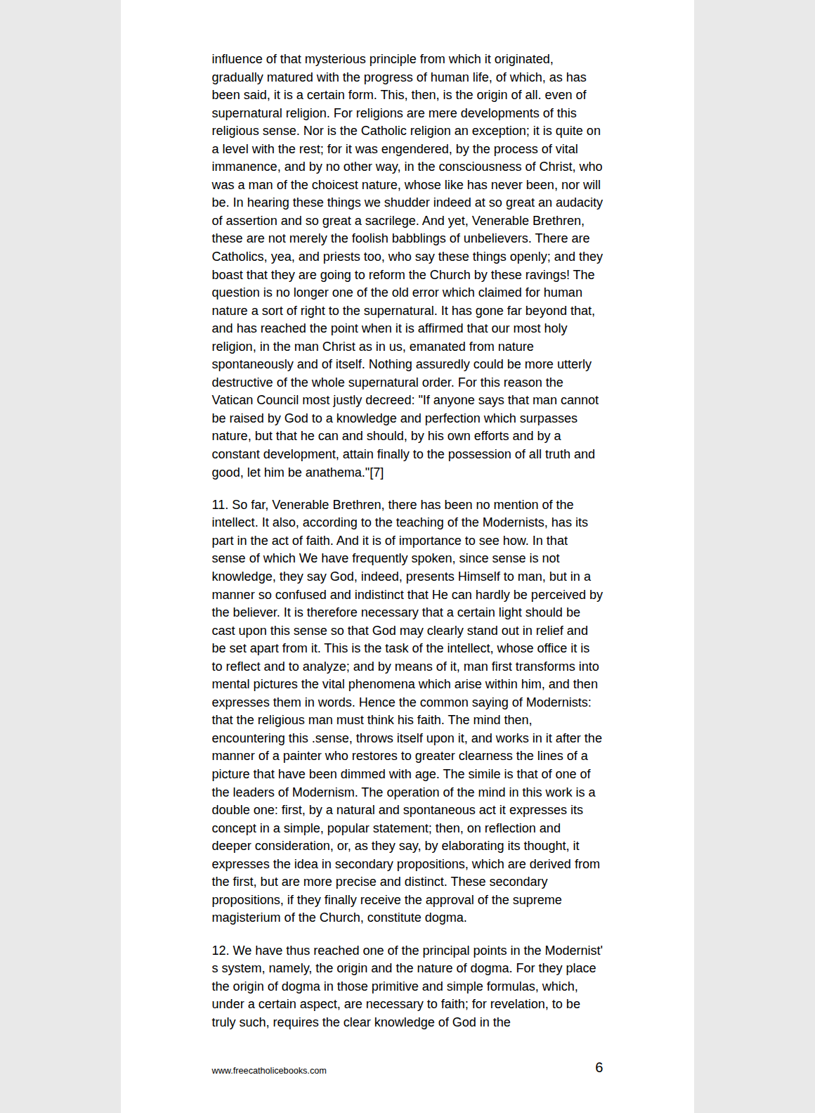influence of that mysterious principle from which it originated, gradually matured with the progress of human life, of which, as has been said, it is a certain form. This, then, is the origin of all. even of supernatural religion. For religions are mere developments of this religious sense. Nor is the Catholic religion an exception; it is quite on a level with the rest; for it was engendered, by the process of vital immanence, and by no other way, in the consciousness of Christ, who was a man of the choicest nature, whose like has never been, nor will be. In hearing these things we shudder indeed at so great an audacity of assertion and so great a sacrilege. And yet, Venerable Brethren, these are not merely the foolish babblings of unbelievers. There are Catholics, yea, and priests too, who say these things openly; and they boast that they are going to reform the Church by these ravings! The question is no longer one of the old error which claimed for human nature a sort of right to the supernatural. It has gone far beyond that, and has reached the point when it is affirmed that our most holy religion, in the man Christ as in us, emanated from nature spontaneously and of itself. Nothing assuredly could be more utterly destructive of the whole supernatural order. For this reason the Vatican Council most justly decreed: "If anyone says that man cannot be raised by God to a knowledge and perfection which surpasses nature, but that he can and should, by his own efforts and by a constant development, attain finally to the possession of all truth and good, let him be anathema."[7]
11. So far, Venerable Brethren, there has been no mention of the intellect. It also, according to the teaching of the Modernists, has its part in the act of faith. And it is of importance to see how. In that sense of which We have frequently spoken, since sense is not knowledge, they say God, indeed, presents Himself to man, but in a manner so confused and indistinct that He can hardly be perceived by the believer. It is therefore necessary that a certain light should be cast upon this sense so that God may clearly stand out in relief and be set apart from it. This is the task of the intellect, whose office it is to reflect and to analyze; and by means of it, man first transforms into mental pictures the vital phenomena which arise within him, and then expresses them in words. Hence the common saying of Modernists: that the religious man must think his faith. The mind then, encountering this .sense, throws itself upon it, and works in it after the manner of a painter who restores to greater clearness the lines of a picture that have been dimmed with age. The simile is that of one of the leaders of Modernism. The operation of the mind in this work is a double one: first, by a natural and spontaneous act it expresses its concept in a simple, popular statement; then, on reflection and deeper consideration, or, as they say, by elaborating its thought, it expresses the idea in secondary propositions, which are derived from the first, but are more precise and distinct. These secondary propositions, if they finally receive the approval of the supreme magisterium of the Church, constitute dogma.
12. We have thus reached one of the principal points in the Modernist' s system, namely, the origin and the nature of dogma. For they place the origin of dogma in those primitive and simple formulas, which, under a certain aspect, are necessary to faith; for revelation, to be truly such, requires the clear knowledge of God in the
www.freecatholicebooks.com 6